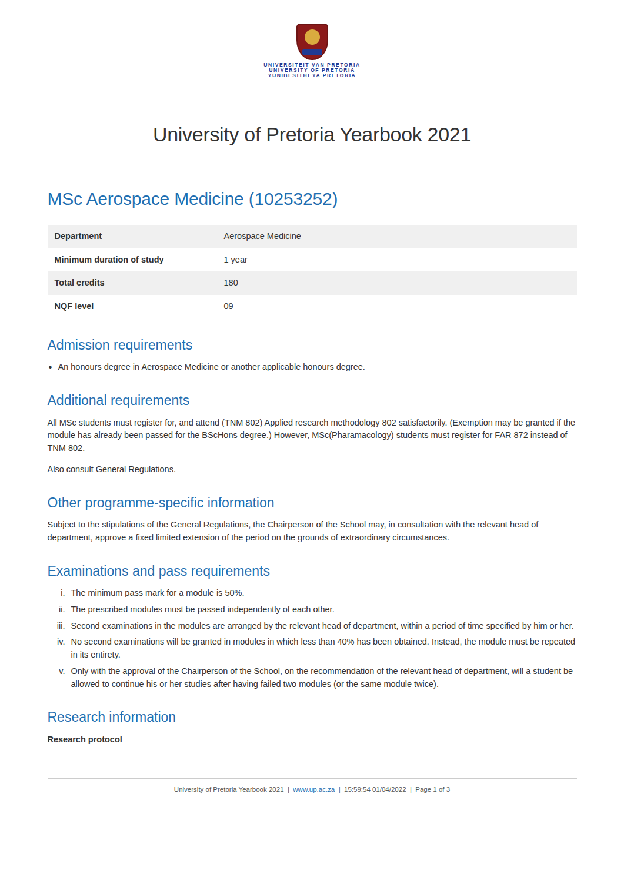Universiteit van Pretoria University of Pretoria Yunibesithi ya Pretoria
University of Pretoria Yearbook 2021
MSc Aerospace Medicine (10253252)
| Department | Aerospace Medicine |
| Minimum duration of study | 1 year |
| Total credits | 180 |
| NQF level | 09 |
Admission requirements
An honours degree in Aerospace Medicine or another applicable honours degree.
Additional requirements
All MSc students must register for, and attend (TNM 802) Applied research methodology 802 satisfactorily. (Exemption may be granted if the module has already been passed for the BScHons degree.) However, MSc(Pharamacology) students must register for FAR 872 instead of TNM 802.
Also consult General Regulations.
Other programme-specific information
Subject to the stipulations of the General Regulations, the Chairperson of the School may, in consultation with the relevant head of department, approve a fixed limited extension of the period on the grounds of extraordinary circumstances.
Examinations and pass requirements
The minimum pass mark for a module is 50%.
The prescribed modules must be passed independently of each other.
Second examinations in the modules are arranged by the relevant head of department, within a period of time specified by him or her.
No second examinations will be granted in modules in which less than 40% has been obtained. Instead, the module must be repeated in its entirety.
Only with the approval of the Chairperson of the School, on the recommendation of the relevant head of department, will a student be allowed to continue his or her studies after having failed two modules (or the same module twice).
Research information
Research protocol
University of Pretoria Yearbook 2021 | www.up.ac.za | 15:59:54 01/04/2022 | Page 1 of 3